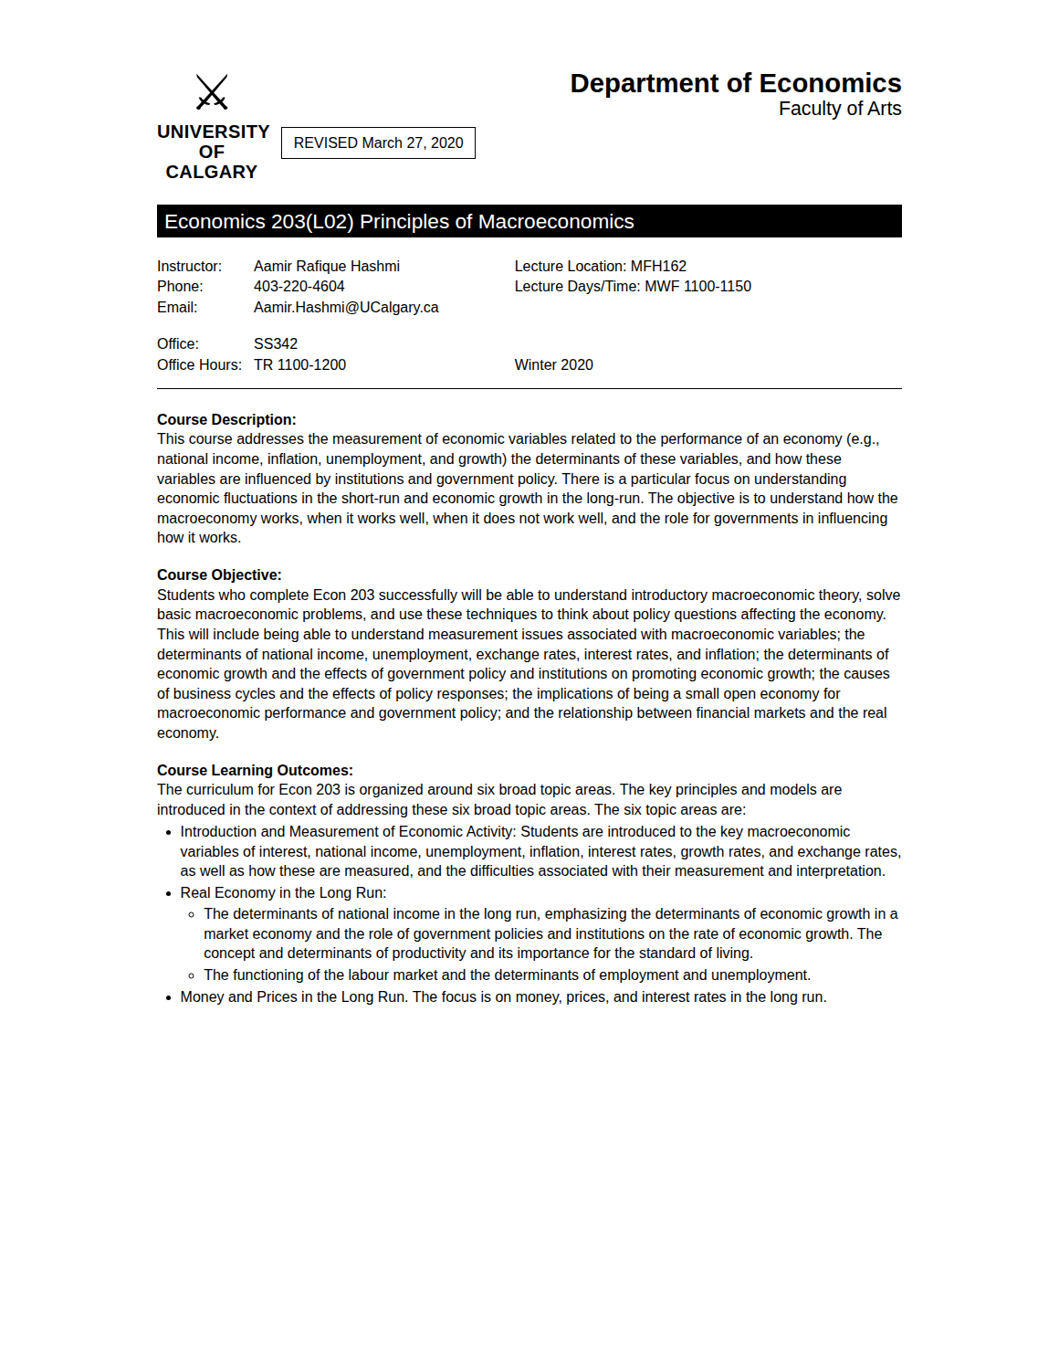⚔ UNIVERSITY OF
CALGARY
REVISED March 27, 2020
Department of Economics
Faculty of Arts
Economics 203(L02) Principles of Macroeconomics
| Instructor: | Aamir Rafique Hashmi | Lecture Location: MFH162 |
| Phone: | 403-220-4604 | Lecture Days/Time: MWF 1100-1150 |
| Email: | Aamir.Hashmi@UCalgary.ca | |
| Office: | SS342 | |
| Office Hours: | TR 1100-1200 | Winter 2020 |
Course Description:
This course addresses the measurement of economic variables related to the performance of an economy (e.g., national income, inflation, unemployment, and growth) the determinants of these variables, and how these variables are influenced by institutions and government policy. There is a particular focus on understanding economic fluctuations in the short-run and economic growth in the long-run. The objective is to understand how the macroeconomy works, when it works well, when it does not work well, and the role for governments in influencing how it works.
Course Objective:
Students who complete Econ 203 successfully will be able to understand introductory macroeconomic theory, solve basic macroeconomic problems, and use these techniques to think about policy questions affecting the economy. This will include being able to understand measurement issues associated with macroeconomic variables; the determinants of national income, unemployment, exchange rates, interest rates, and inflation; the determinants of economic growth and the effects of government policy and institutions on promoting economic growth; the causes of business cycles and the effects of policy responses; the implications of being a small open economy for macroeconomic performance and government policy; and the relationship between financial markets and the real economy.
Course Learning Outcomes:
The curriculum for Econ 203 is organized around six broad topic areas. The key principles and models are introduced in the context of addressing these six broad topic areas. The six topic areas are:
Introduction and Measurement of Economic Activity: Students are introduced to the key macroeconomic variables of interest, national income, unemployment, inflation, interest rates, growth rates, and exchange rates, as well as how these are measured, and the difficulties associated with their measurement and interpretation.
Real Economy in the Long Run:
The determinants of national income in the long run, emphasizing the determinants of economic growth in a market economy and the role of government policies and institutions on the rate of economic growth. The concept and determinants of productivity and its importance for the standard of living.
The functioning of the labour market and the determinants of employment and unemployment.
Money and Prices in the Long Run. The focus is on money, prices, and interest rates in the long run.